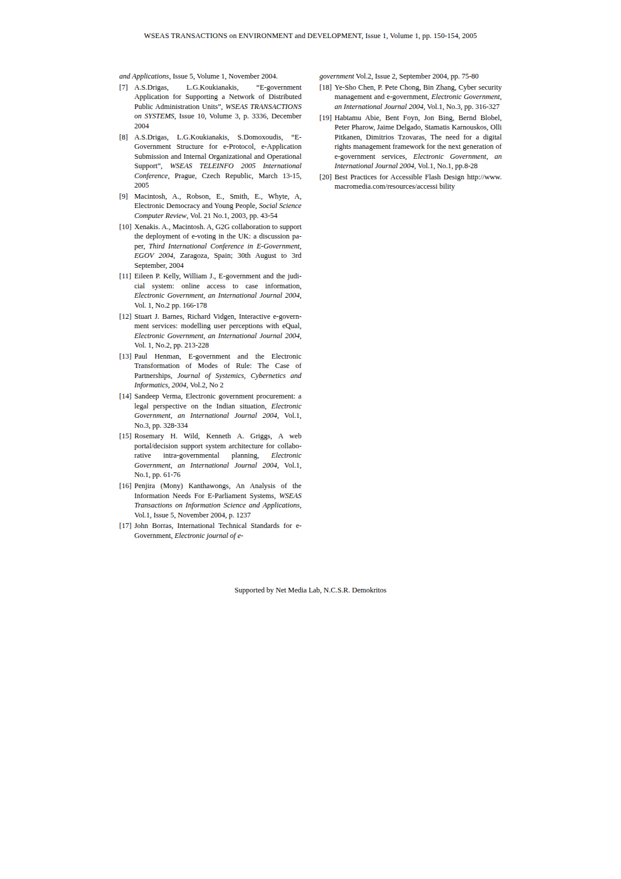WSEAS TRANSACTIONS on ENVIRONMENT and DEVELOPMENT, Issue 1, Volume 1, pp. 150-154, 2005
and Applications, Issue 5, Volume 1, November 2004.
[7] A.S.Drigas, L.G.Koukianakis, “E-government Application for Supporting a Network of Distributed Public Administration Units”, WSEAS TRANSACTIONS on SYSTEMS, Issue 10, Volume 3, p. 3336, December 2004
[8] A.S.Drigas, L.G.Koukianakis, S.Domoxoudis, “E-Government Structure for e-Protocol, e-Application Submission and Internal Organizational and Operational Support”, WSEAS TELEINFO 2005 International Conference, Prague, Czech Republic, March 13-15, 2005
[9] Macintosh, A., Robson, E., Smith, E., Whyte, A, Electronic Democracy and Young People, Social Science Computer Review, Vol. 21 No.1, 2003, pp. 43-54
[10] Xenakis. A., Macintosh. A, G2G collaboration to support the deployment of e-voting in the UK: a discussion paper, Third International Conference in E-Government, EGOV 2004, Zaragoza, Spain; 30th August to 3rd September, 2004
[11] Eileen P. Kelly, William J., E-government and the judicial system: online access to case information, Electronic Government, an International Journal 2004, Vol. 1, No.2 pp. 166-178
[12] Stuart J. Barnes, Richard Vidgen, Interactive e-government services: modelling user perceptions with eQual, Electronic Government, an International Journal 2004, Vol. 1, No.2, pp. 213-228
[13] Paul Henman, E-government and the Electronic Transformation of Modes of Rule: The Case of Partnerships, Journal of Systemics, Cybernetics and Informatics, 2004, Vol.2, No 2
[14] Sandeep Verma, Electronic government procurement: a legal perspective on the Indian situation, Electronic Government, an International Journal 2004, Vol.1, No.3, pp. 328-334
[15] Rosemary H. Wild, Kenneth A. Griggs, A web portal/decision support system architecture for collaborative intra-governmental planning, Electronic Government, an International Journal 2004, Vol.1, No.1, pp. 61-76
[16] Penjira (Mony) Kanthawongs, An Analysis of the Information Needs For E-Parliament Systems, WSEAS Transactions on Information Science and Applications, Vol.1, Issue 5, November 2004, p. 1237
[17] John Borras, International Technical Standards for e-Government, Electronic journal of e-
government Vol.2, Issue 2, September 2004, pp. 75-80
[18] Ye-Sho Chen, P. Pete Chong, Bin Zhang, Cyber security management and e-government, Electronic Government, an International Journal 2004, Vol.1, No.3, pp. 316-327
[19] Habtamu Abie, Bent Foyn, Jon Bing, Bernd Blobel, Peter Pharow, Jaime Delgado, Stamatis Karnouskos, Olli Pitkanen, Dimitrios Tzovaras, The need for a digital rights management framework for the next generation of e-government services, Electronic Government, an International Journal 2004, Vol.1, No.1, pp.8-28
[20] Best Practices for Accessible Flash Design http://www.macromedia.com/resources/accessi bility
Supported by Net Media Lab, N.C.S.R. Demokritos